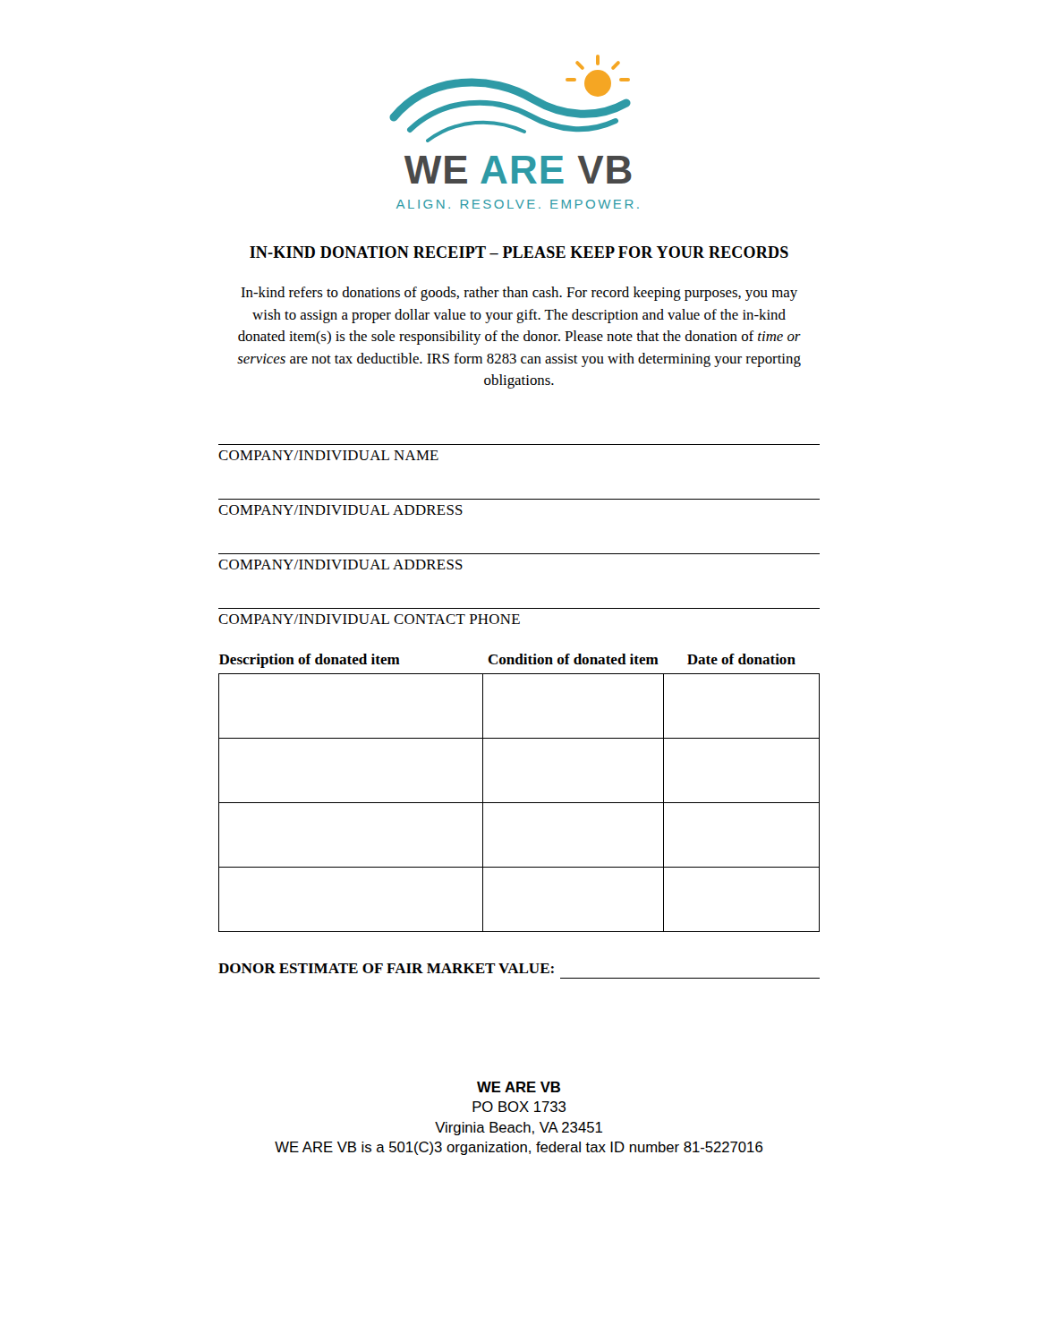WE ARE VB ALIGN. RESOLVE. EMPOWER.
IN-KIND DONATION RECEIPT – PLEASE KEEP FOR YOUR RECORDS
In-kind refers to donations of goods, rather than cash. For record keeping purposes, you may wish to assign a proper dollar value to your gift. The description and value of the in-kind donated item(s) is the sole responsibility of the donor. Please note that the donation of time or services are not tax deductible. IRS form 8283 can assist you with determining your reporting obligations.
COMPANY/INDIVIDUAL NAME
COMPANY/INDIVIDUAL ADDRESS
COMPANY/INDIVIDUAL ADDRESS
COMPANY/INDIVIDUAL CONTACT PHONE
| Description of donated item | Condition of donated item | Date of donation |
| --- | --- | --- |
DONOR ESTIMATE OF FAIR MARKET VALUE:
WE ARE VB
PO BOX 1733
Virginia Beach, VA 23451
WE ARE VB is a 501(C)3 organization, federal tax ID number 81-5227016